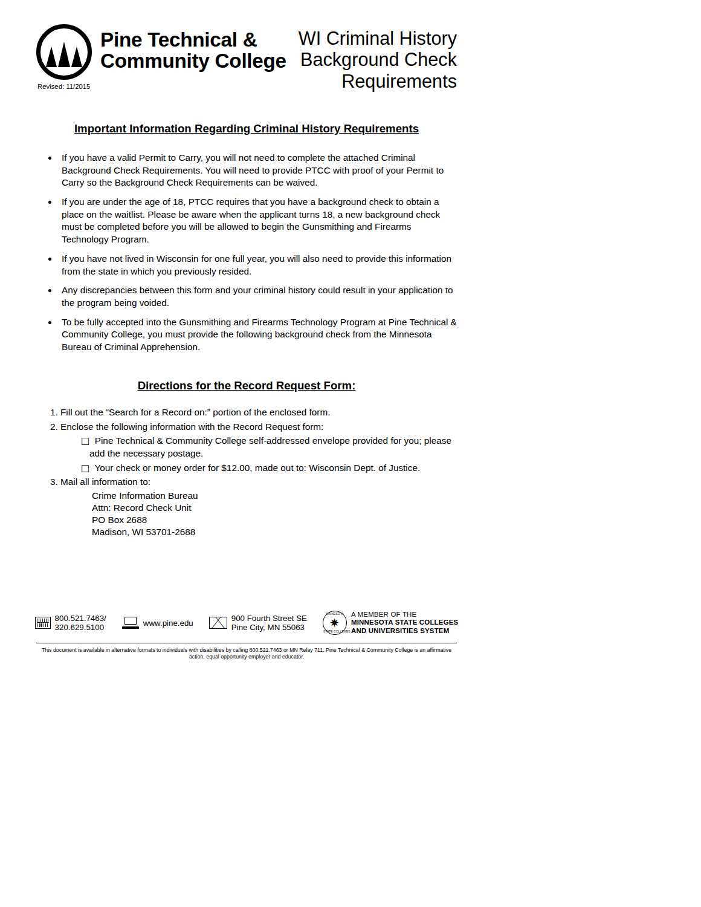Revised: 11/2015
Pine Technical &
Community College
WI Criminal History
Background Check
Requirements
Important Information Regarding Criminal History Requirements
If you have a valid Permit to Carry, you will not need to complete the attached Criminal Background Check Requirements. You will need to provide PTCC with proof of your Permit to Carry so the Background Check Requirements can be waived.
If you are under the age of 18, PTCC requires that you have a background check to obtain a place on the waitlist. Please be aware when the applicant turns 18, a new background check must be completed before you will be allowed to begin the Gunsmithing and Firearms Technology Program.
If you have not lived in Wisconsin for one full year, you will also need to provide this information from the state in which you previously resided.
Any discrepancies between this form and your criminal history could result in your application to the program being voided.
To be fully accepted into the Gunsmithing and Firearms Technology Program at Pine Technical & Community College, you must provide the following background check from the Minnesota Bureau of Criminal Apprehension.
Directions for the Record Request Form:
Fill out the “Search for a Record on:” portion of the enclosed form.
Enclose the following information with the Record Request form:
□ Pine Technical & Community College self-addressed envelope provided for you; please add the necessary postage.
□ Your check or money order for $12.00, made out to: Wisconsin Dept. of Justice.
Mail all information to:
Crime Information Bureau
Attn: Record Check Unit
PO Box 2688
Madison, WI 53701-2688
800.521.7463/
320.629.5100
www.pine.edu
900 Fourth Street SE
Pine City, MN 55063
MINNESOTA STATE COLLEGES ✷ A MEMBER OF THE
MINNESOTA STATE COLLEGES
AND UNIVERSITIES SYSTEM
This document is available in alternative formats to individuals with disabilities by calling 800.521.7463 or MN Relay 711. Pine Technical & Community College is an affirmative action, equal opportunity employer and educator.